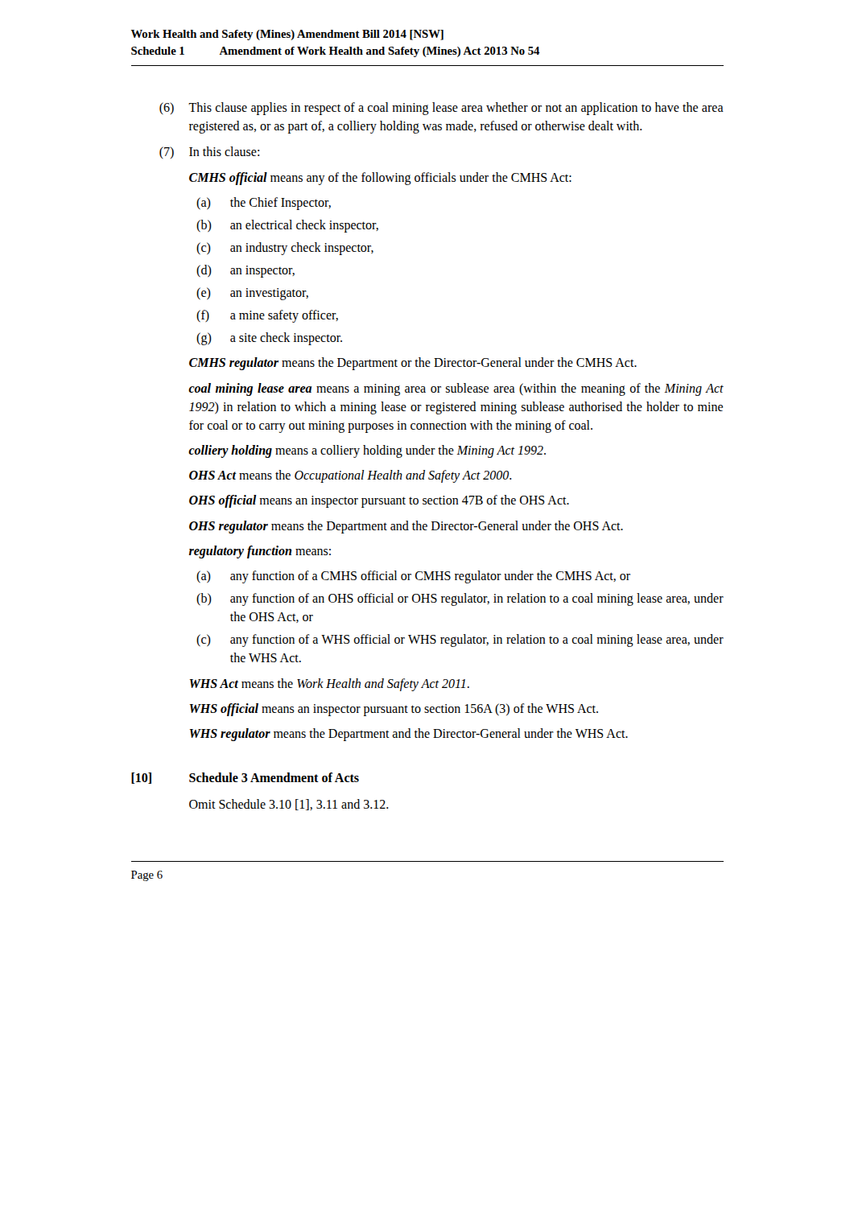Work Health and Safety (Mines) Amendment Bill 2014 [NSW]
Schedule 1 Amendment of Work Health and Safety (Mines) Act 2013 No 54
(6)
This clause applies in respect of a coal mining lease area whether or not an application to have the area registered as, or as part of, a colliery holding was made, refused or otherwise dealt with.
(7)
In this clause:
CMHS official means any of the following officials under the CMHS Act:
(a) the Chief Inspector,
(b) an electrical check inspector,
(c) an industry check inspector,
(d) an inspector,
(e) an investigator,
(f) a mine safety officer,
(g) a site check inspector.
CMHS regulator means the Department or the Director-General under the CMHS Act.
coal mining lease area means a mining area or sublease area (within the meaning of the Mining Act 1992) in relation to which a mining lease or registered mining sublease authorised the holder to mine for coal or to carry out mining purposes in connection with the mining of coal.
colliery holding means a colliery holding under the Mining Act 1992.
OHS Act means the Occupational Health and Safety Act 2000.
OHS official means an inspector pursuant to section 47B of the OHS Act.
OHS regulator means the Department and the Director-General under the OHS Act.
regulatory function means:
(a) any function of a CMHS official or CMHS regulator under the CMHS Act, or
(b) any function of an OHS official or OHS regulator, in relation to a coal mining lease area, under the OHS Act, or
(c) any function of a WHS official or WHS regulator, in relation to a coal mining lease area, under the WHS Act.
WHS Act means the Work Health and Safety Act 2011.
WHS official means an inspector pursuant to section 156A (3) of the WHS Act.
WHS regulator means the Department and the Director-General under the WHS Act.
[10]
Schedule 3 Amendment of Acts
Omit Schedule 3.10 [1], 3.11 and 3.12.
Page 6